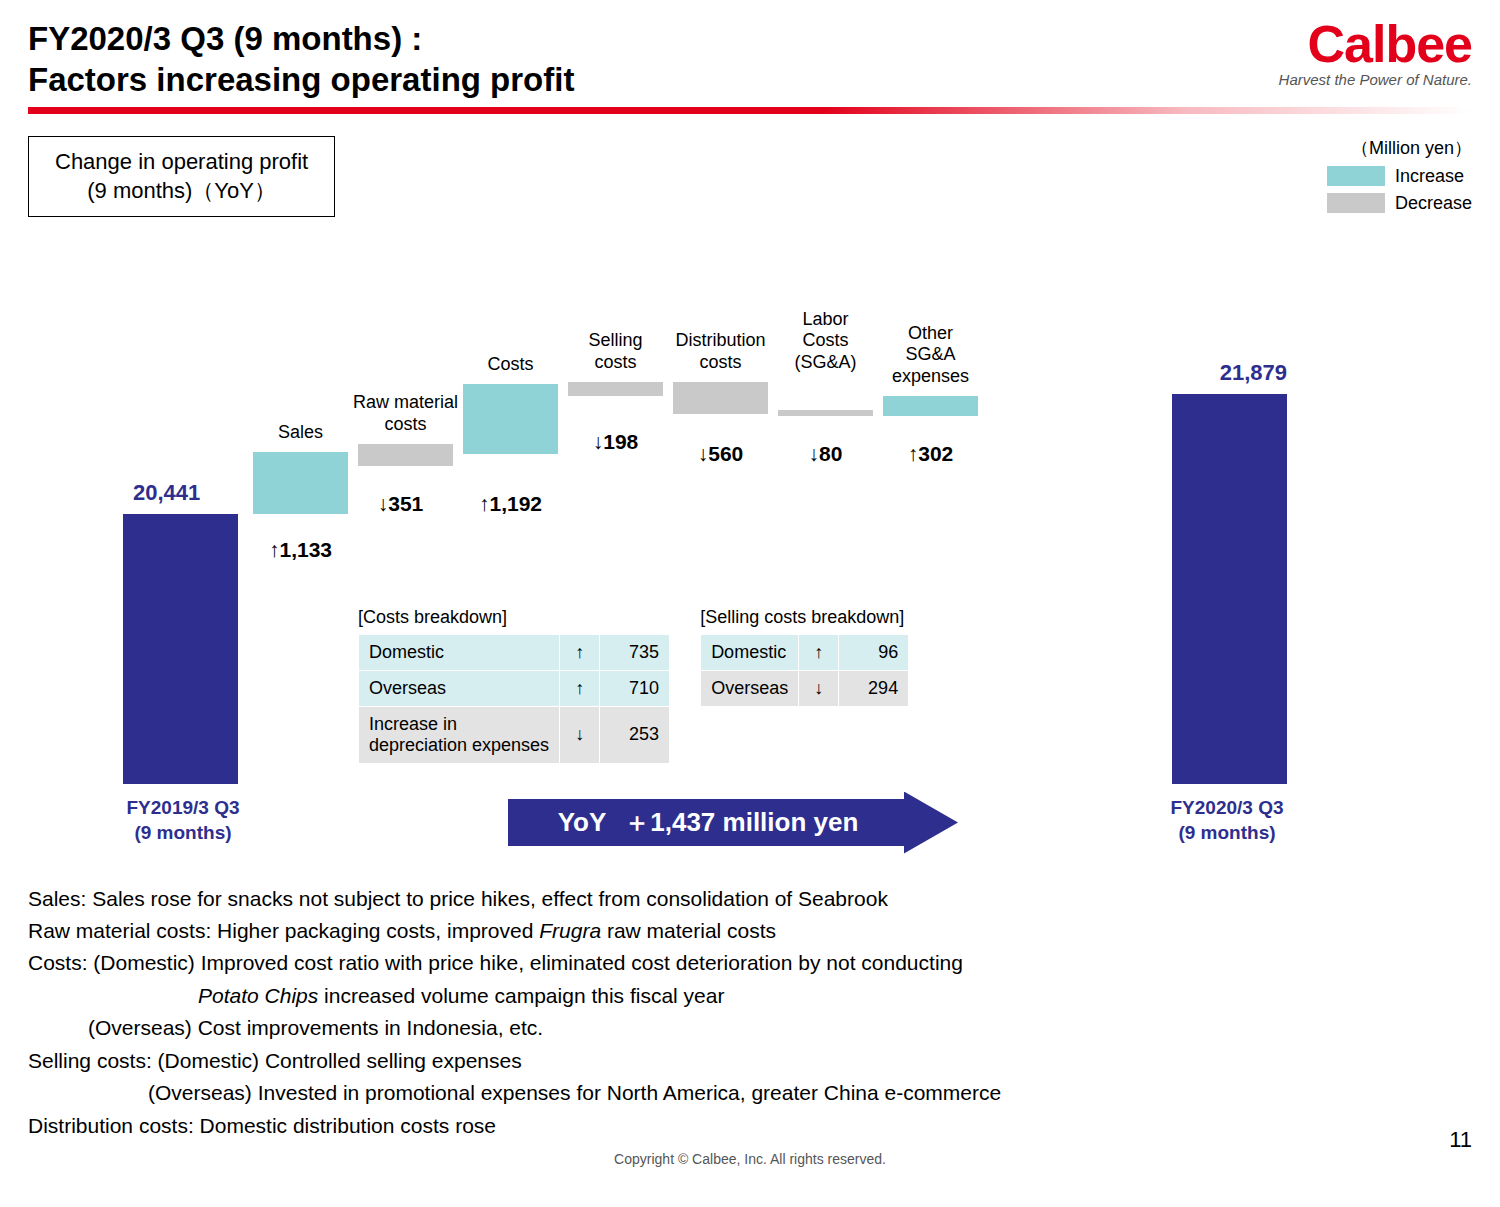FY2020/3 Q3 (9 months) :
Factors increasing operating profit
Calbee
Harvest the Power of Nature.
Change in operating profit
(9 months)（YoY）
（Million yen）
Increase
Decrease
20,441
21,879
FY2019/3 Q3
(9 months)
FY2020/3 Q3
(9 months)
Sales
Raw material
costs
Costs
Selling
costs
Distribution
costs
Labor
Costs
(SG&A)
Other
SG&A
expenses
↑1,133
↓351
↑1,192
↓198
↓560
↓80
↑302
[Costs breakdown]
| Domestic | ↑ | 735 |
| Overseas | ↑ | 710 |
| Increase in depreciation expenses | ↓ | 253 |
[Selling costs breakdown]
| Domestic | ↑ | 96 |
| Overseas | ↓ | 294 |
YoY＋1,437 million yen
Sales: Sales rose for snacks not subject to price hikes, effect from consolidation of Seabrook
Raw material costs: Higher packaging costs, improved Frugra raw material costs
Costs: (Domestic) Improved cost ratio with price hike, eliminated cost deterioration by not conducting
Potato Chips increased volume campaign this fiscal year
(Overseas) Cost improvements in Indonesia, etc.
Selling costs: (Domestic) Controlled selling expenses
(Overseas) Invested in promotional expenses for North America, greater China e-commerce
Distribution costs: Domestic distribution costs rose
Copyright © Calbee, Inc. All rights reserved. 11